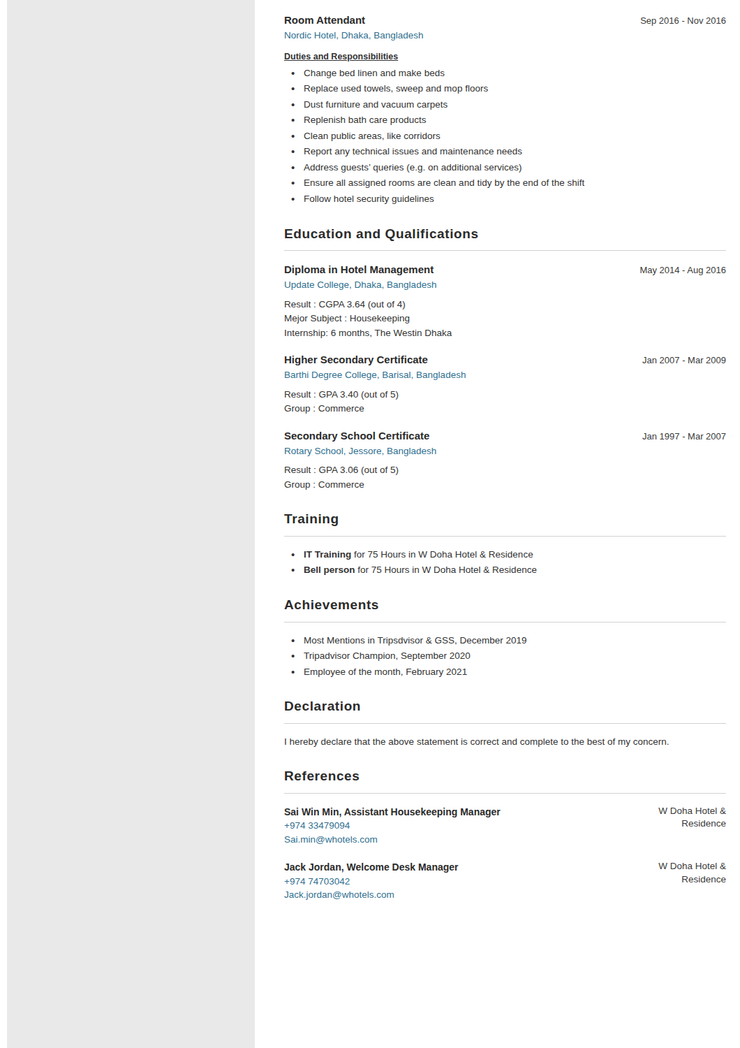Room Attendant
Sep 2016 - Nov 2016
Nordic Hotel, Dhaka, Bangladesh
Duties and Responsibilities
Change bed linen and make beds
Replace used towels, sweep and mop floors
Dust furniture and vacuum carpets
Replenish bath care products
Clean public areas, like corridors
Report any technical issues and maintenance needs
Address guests’ queries (e.g. on additional services)
Ensure all assigned rooms are clean and tidy by the end of the shift
Follow hotel security guidelines
Education and Qualifications
Diploma in Hotel Management
May 2014 - Aug 2016
Update College, Dhaka, Bangladesh
Result : CGPA 3.64 (out of 4)
Mejor Subject : Housekeeping
Internship: 6 months, The Westin Dhaka
Higher Secondary Certificate
Jan 2007 - Mar 2009
Barthi Degree College, Barisal, Bangladesh
Result : GPA 3.40 (out of 5)
Group : Commerce
Secondary School Certificate
Jan 1997 - Mar 2007
Rotary School, Jessore, Bangladesh
Result : GPA 3.06 (out of 5)
Group : Commerce
Training
IT Training for 75 Hours in W Doha Hotel & Residence
Bell person for 75 Hours in W Doha Hotel & Residence
Achievements
Most Mentions in Tripsdvisor & GSS, December 2019
Tripadvisor Champion, September 2020
Employee of the month, February 2021
Declaration
I hereby declare that the above statement is correct and complete to the best of my concern.
References
Sai Win Min, Assistant Housekeeping Manager
+974 33479094
Sai.min@whotels.com
W Doha Hotel &
Residence
Jack Jordan, Welcome Desk Manager
+974 74703042
Jack.jordan@whotels.com
W Doha Hotel &
Residence